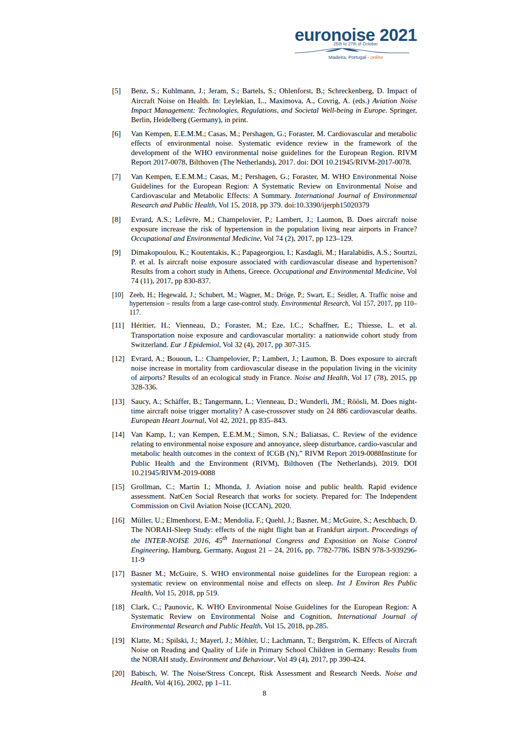euronoise 2021
25th to 27th of October
Madeira, Portugal - online
[5] Benz, S.; Kuhlmann, J.; Jeram, S.; Bartels, S.; Ohlenforst, B.; Schreckenberg, D. Impact of Aircraft Noise on Health. In: Leylekian, L., Maximova, A., Covrig, A. (eds.) Aviation Noise Impact Management: Technologies, Regulations, and Societal Well-being in Europe. Springer, Berlin, Heidelberg (Germany), in print.
[6] Van Kempen, E.E.M.M.; Casas, M.; Pershagen, G.; Foraster, M. Cardiovascular and metabolic effects of environmental noise. Systematic evidence review in the framework of the development of the WHO environmental noise guidelines for the European Region. RIVM Report 2017-0078, Bilthoven (The Netherlands), 2017. doi: DOI 10.21945/RIVM-2017-0078.
[7] Van Kempen, E.E.M.M.; Casas, M.; Pershagen, G.; Foraster, M. WHO Environmental Noise Guidelines for the European Region: A Systematic Review on Environmental Noise and Cardiovascular and Metabolic Effects: A Summary. International Journal of Environmental Research and Public Health, Vol 15, 2018, pp 379. doi:10.3390/ijerph15020379
[8] Evrard, A.S.; Lefèvre, M.; Champelovier, P.; Lambert, J.; Laumon, B. Does aircraft noise exposure increase the risk of hypertension in the population living near airports in France? Occupational and Environmental Medicine, Vol 74 (2), 2017, pp 123–129.
[9] Dimakopoulou, K.; Koutentakis, K.; Papageorgiou, I.; Kasdagli, M.; Haralabidis, A.S.; Sourtzi, P. et al. Is aircraft noise exposure associated with cardiovascular disease and hypertenison? Results from a cohort study in Athens, Greece. Occupational and Environmental Medicine, Vol 74 (11), 2017, pp 830-837.
[10] Zeeb, H.; Hegewald, J.; Schubert, M.; Wagner, M.; Dröge, P.; Swart, E.; Seidler, A. Traffic noise and hypertension – results from a large case-control study. Environmental Research, Vol 157, 2017, pp 110–117.
[11] Héritier, H.; Vienneau, D.; Foraster, M.; Eze, I.C.; Schaffner, E.; Thiesse, L. et al. Transportation noise exposure and cardiovascular mortality: a nationwide cohort study from Switzerland. Eur J Epidemiol, Vol 32 (4), 2017, pp 307-315.
[12] Evrard, A.; Bououn, L.: Champelovier, P.; Lambert, J.; Laumon, B. Does exposure to aircraft noise increase in mortality from cardiovascular disease in the population living in the vicinity of airports? Results of an ecological study in France. Noise and Health, Vol 17 (78), 2015, pp 328-336.
[13] Saucy, A.; Schäffer, B.; Tangermann, L.; Vienneau, D.; Wunderli, JM.; Röösli, M. Does night-time aircraft noise trigger mortality? A case-crossover study on 24 886 cardiovascular deaths. European Heart Journal, Vol 42, 2021, pp 835–843.
[14] Van Kamp, I.; van Kempen, E.E.M.M.; Simon, S.N.; Baliatsas, C. Review of the evidence relating to environmental noise exposure and annoyance, sleep disturbance, cardio-vascular and metabolic health outcomes in the context of ICGB (N),” RIVM Report 2019-0088Institute for Public Health and the Environment (RIVM), Bilthoven (The Netherlands), 2019. DOI 10.21945/RIVM-2019-0088
[15] Grollman, C.; Martin I.; Mhonda, J. Aviation noise and public health. Rapid evidence assessment. NatCen Social Research that works for society. Prepared for: The Independent Commission on Civil Aviation Noise (ICCAN), 2020.
[16] Müller, U.; Elmenhorst, E-M.; Mendolia, F.; Quehl, J.; Basner, M.; McGuire, S.; Aeschbach, D. The NORAH-Sleep Study: effects of the night flight ban at Frankfurt airport. Proceedings of the INTER-NOISE 2016, 45th International Congress and Exposition on Noise Control Engineering, Hamburg, Germany, August 21 – 24, 2016, pp. 7782-7786. ISBN 978-3-939296-11-9
[17] Basner M.; McGuire, S. WHO environmental noise guidelines for the European region: a systematic review on environmental noise and effects on sleep. Int J Environ Res Public Health, Vol 15, 2018, pp 519.
[18] Clark, C.; Paunovic, K. WHO Environmental Noise Guidelines for the European Region: A Systematic Review on Environmental Noise and Cognition, International Journal of Environmental Research and Public Health, Vol 15, 2018, pp.285.
[19] Klatte, M.; Spilski, J.; Mayerl, J.; Möhler, U.; Lachmann, T.; Bergström, K. Effects of Aircraft Noise on Reading and Quality of Life in Primary School Children in Germany: Results from the NORAH study, Environment and Behaviour, Vol 49 (4), 2017, pp 390-424.
[20] Babisch, W. The Noise/Stress Concept, Risk Assessment and Research Needs. Noise and Health, Vol 4(16), 2002, pp 1–11.
8